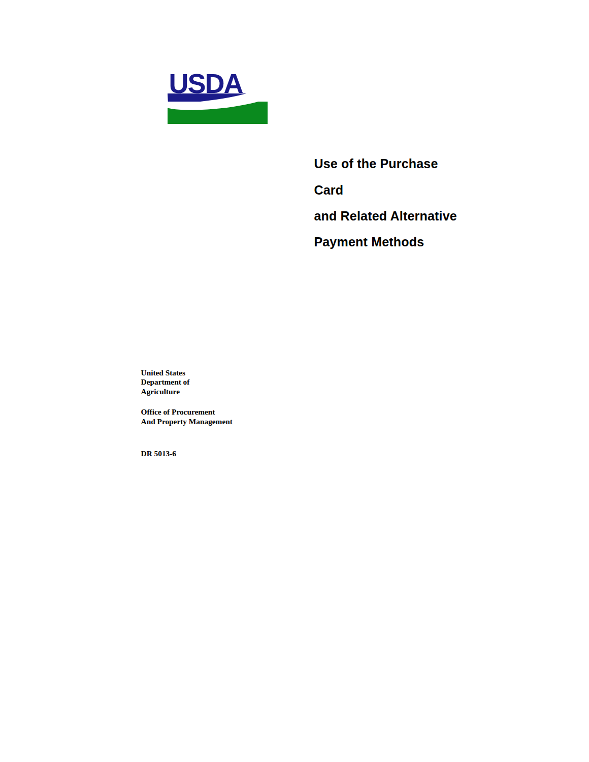USDA
Use of the Purchase Card
and Related Alternative
Payment Methods
United States
Department of
Agriculture
Office of Procurement
And Property Management
DR 5013-6